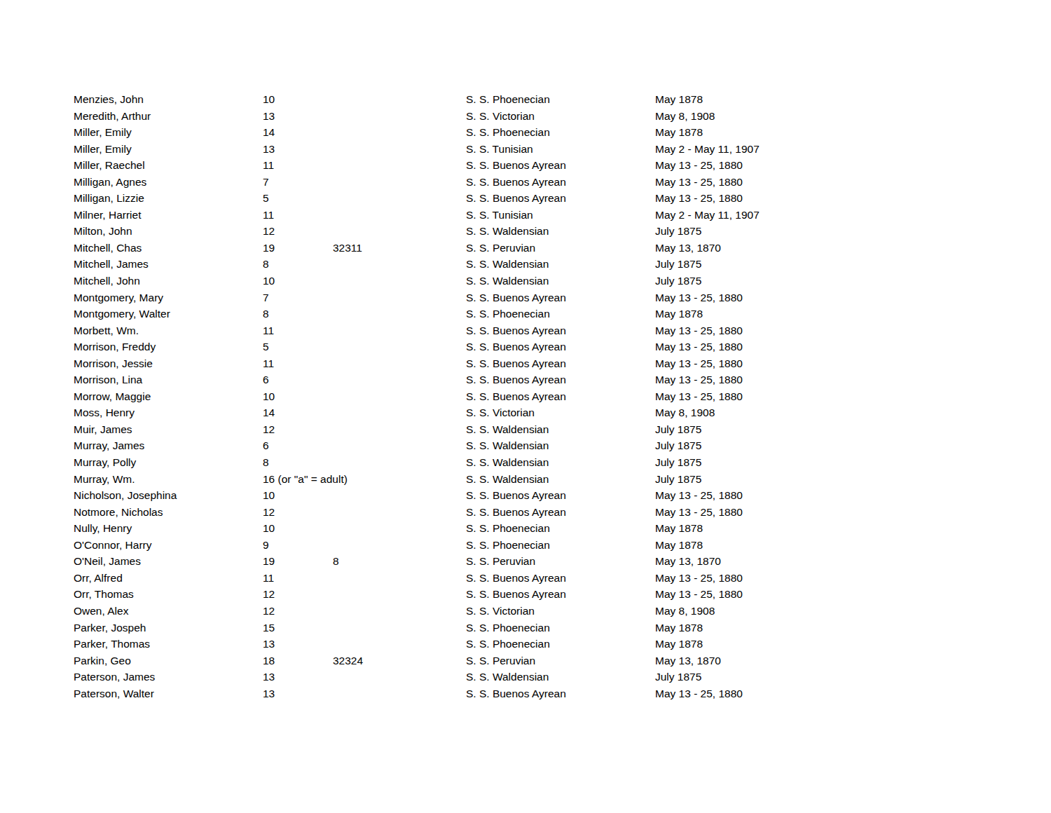| Menzies, John | 10 | | S. S. Phoenecian | May 1878 |
| Meredith, Arthur | 13 | | S. S. Victorian | May 8, 1908 |
| Miller, Emily | 14 | | S. S. Phoenecian | May 1878 |
| Miller, Emily | 13 | | S. S. Tunisian | May 2 - May 11, 1907 |
| Miller, Raechel | 11 | | S. S. Buenos Ayrean | May 13 - 25, 1880 |
| Milligan, Agnes | 7 | | S. S. Buenos Ayrean | May 13 - 25, 1880 |
| Milligan, Lizzie | 5 | | S. S. Buenos Ayrean | May 13 - 25, 1880 |
| Milner, Harriet | 11 | | S. S. Tunisian | May 2 - May 11, 1907 |
| Milton, John | 12 | | S. S. Waldensian | July 1875 |
| Mitchell, Chas | 19 | 32311 | S. S. Peruvian | May 13, 1870 |
| Mitchell, James | 8 | | S. S. Waldensian | July 1875 |
| Mitchell, John | 10 | | S. S. Waldensian | July 1875 |
| Montgomery, Mary | 7 | | S. S. Buenos Ayrean | May 13 - 25, 1880 |
| Montgomery, Walter | 8 | | S. S. Phoenecian | May 1878 |
| Morbett, Wm. | 11 | | S. S. Buenos Ayrean | May 13 - 25, 1880 |
| Morrison, Freddy | 5 | | S. S. Buenos Ayrean | May 13 - 25, 1880 |
| Morrison, Jessie | 11 | | S. S. Buenos Ayrean | May 13 - 25, 1880 |
| Morrison, Lina | 6 | | S. S. Buenos Ayrean | May 13 - 25, 1880 |
| Morrow, Maggie | 10 | | S. S. Buenos Ayrean | May 13 - 25, 1880 |
| Moss, Henry | 14 | | S. S. Victorian | May 8, 1908 |
| Muir, James | 12 | | S. S. Waldensian | July 1875 |
| Murray, James | 6 | | S. S. Waldensian | July 1875 |
| Murray, Polly | 8 | | S. S. Waldensian | July 1875 |
| Murray, Wm. | 16 (or "a" = adult) | S. S. Waldensian | July 1875 |
| Nicholson, Josephina | 10 | | S. S. Buenos Ayrean | May 13 - 25, 1880 |
| Notmore, Nicholas | 12 | | S. S. Buenos Ayrean | May 13 - 25, 1880 |
| Nully, Henry | 10 | | S. S. Phoenecian | May 1878 |
| O'Connor, Harry | 9 | | S. S. Phoenecian | May 1878 |
| O'Neil, James | 19 | 8 | S. S. Peruvian | May 13, 1870 |
| Orr, Alfred | 11 | | S. S. Buenos Ayrean | May 13 - 25, 1880 |
| Orr, Thomas | 12 | | S. S. Buenos Ayrean | May 13 - 25, 1880 |
| Owen, Alex | 12 | | S. S. Victorian | May 8, 1908 |
| Parker, Jospeh | 15 | | S. S. Phoenecian | May 1878 |
| Parker, Thomas | 13 | | S. S. Phoenecian | May 1878 |
| Parkin, Geo | 18 | 32324 | S. S. Peruvian | May 13, 1870 |
| Paterson, James | 13 | | S. S. Waldensian | July 1875 |
| Paterson, Walter | 13 | | S. S. Buenos Ayrean | May 13 - 25, 1880 |